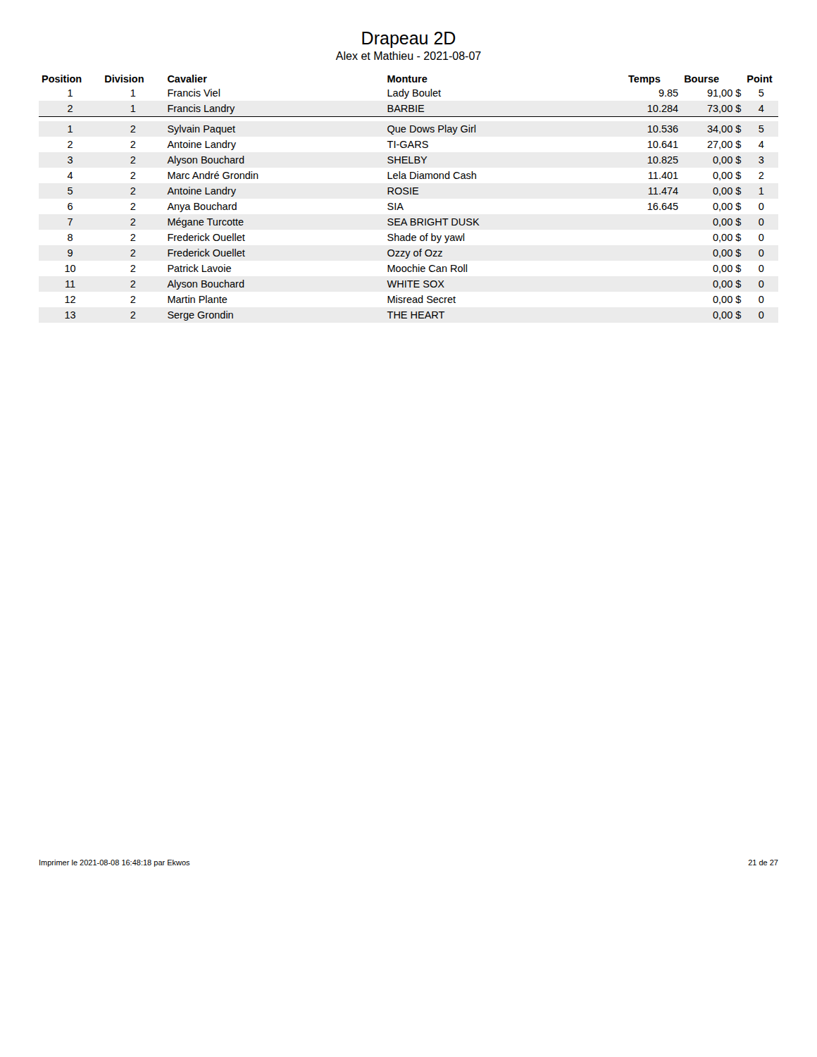Drapeau 2D
Alex et Mathieu - 2021-08-07
| Position | Division | Cavalier | Monture | Temps | Bourse | Point |
| --- | --- | --- | --- | --- | --- | --- |
| 1 | 1 | Francis Viel | Lady Boulet | 9.85 | 91,00 $ | 5 |
| 2 | 1 | Francis Landry | BARBIE | 10.284 | 73,00 $ | 4 |
| 1 | 2 | Sylvain Paquet | Que Dows Play Girl | 10.536 | 34,00 $ | 5 |
| 2 | 2 | Antoine Landry | TI-GARS | 10.641 | 27,00 $ | 4 |
| 3 | 2 | Alyson Bouchard | SHELBY | 10.825 | 0,00 $ | 3 |
| 4 | 2 | Marc André Grondin | Lela Diamond Cash | 11.401 | 0,00 $ | 2 |
| 5 | 2 | Antoine Landry | ROSIE | 11.474 | 0,00 $ | 1 |
| 6 | 2 | Anya Bouchard | SIA | 16.645 | 0,00 $ | 0 |
| 7 | 2 | Mégane Turcotte | SEA BRIGHT DUSK | | 0,00 $ | 0 |
| 8 | 2 | Frederick Ouellet | Shade of by yawl | | 0,00 $ | 0 |
| 9 | 2 | Frederick Ouellet | Ozzy of Ozz | | 0,00 $ | 0 |
| 10 | 2 | Patrick Lavoie | Moochie Can Roll | | 0,00 $ | 0 |
| 11 | 2 | Alyson Bouchard | WHITE SOX | | 0,00 $ | 0 |
| 12 | 2 | Martin Plante | Misread Secret | | 0,00 $ | 0 |
| 13 | 2 | Serge Grondin | THE HEART | | 0,00 $ | 0 |
Imprimer le 2021-08-08 16:48:18 par Ekwos 21 de 27